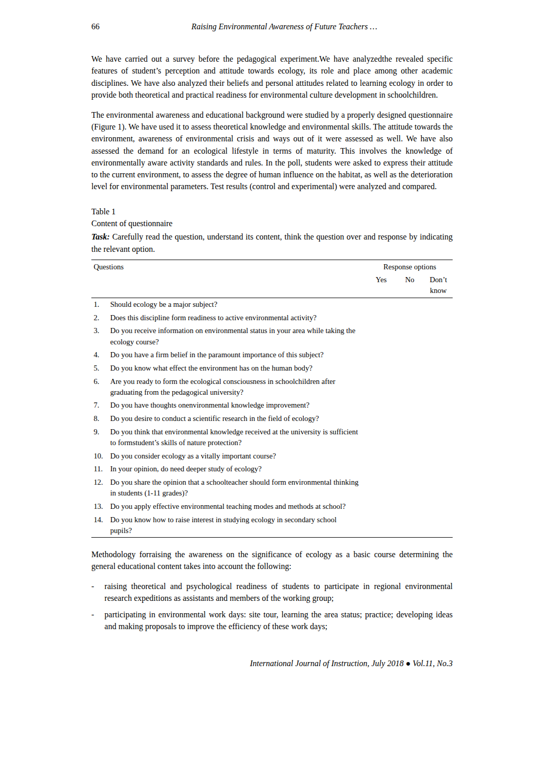66 Raising Environmental Awareness of Future Teachers …
We have carried out a survey before the pedagogical experiment.We have analyzedthe revealed specific features of student’s perception and attitude towards ecology, its role and place among other academic disciplines. We have also analyzed their beliefs and personal attitudes related to learning ecology in order to provide both theoretical and practical readiness for environmental culture development in schoolchildren.
The environmental awareness and educational background were studied by a properly designed questionnaire (Figure 1). We have used it to assess theoretical knowledge and environmental skills. The attitude towards the environment, awareness of environmental crisis and ways out of it were assessed as well. We have also assessed the demand for an ecological lifestyle in terms of maturity. This involves the knowledge of environmentally aware activity standards and rules. In the poll, students were asked to express their attitude to the current environment, to assess the degree of human influence on the habitat, as well as the deterioration level for environmental parameters. Test results (control and experimental) were analyzed and compared.
Table 1
Content of questionnaire
Task: Carefully read the question, understand its content, think the question over and response by indicating the relevant option.
| Questions | Response options |
| --- | --- |
| | Yes | No | Don’t know |
| 1. | Should ecology be a major subject? | | | |
| 2. | Does this discipline form readiness to active environmental activity? | | | |
| 3. | Do you receive information on environmental status in your area while taking the ecology course? | | | |
| 4. | Do you have a firm belief in the paramount importance of this subject? | | | |
| 5. | Do you know what effect the environment has on the human body? | | | |
| 6. | Are you ready to form the ecological consciousness in schoolchildren after graduating from the pedagogical university? | | | |
| 7. | Do you have thoughts onenvironmental knowledge improvement? | | | |
| 8. | Do you desire to conduct a scientific research in the field of ecology? | | | |
| 9. | Do you think that environmental knowledge received at the university is sufficient to formstudent’s skills of nature protection? | | | |
| 10. | Do you consider ecology as a vitally important course? | | | |
| 11. | In your opinion, do need deeper study of ecology? | | | |
| 12. | Do you share the opinion that a schoolteacher should form environmental thinking in students (1-11 grades)? | | | |
| 13. | Do you apply effective environmental teaching modes and methods at school? | | | |
| 14. | Do you know how to raise interest in studying ecology in secondary school pupils? | | | |
Methodology forraising the awareness on the significance of ecology as a basic course determining the general educational content takes into account the following:
raising theoretical and psychological readiness of students to participate in regional environmental research expeditions as assistants and members of the working group;
participating in environmental work days: site tour, learning the area status; practice; developing ideas and making proposals to improve the efficiency of these work days;
International Journal of Instruction, July 2018 ● Vol.11, No.3